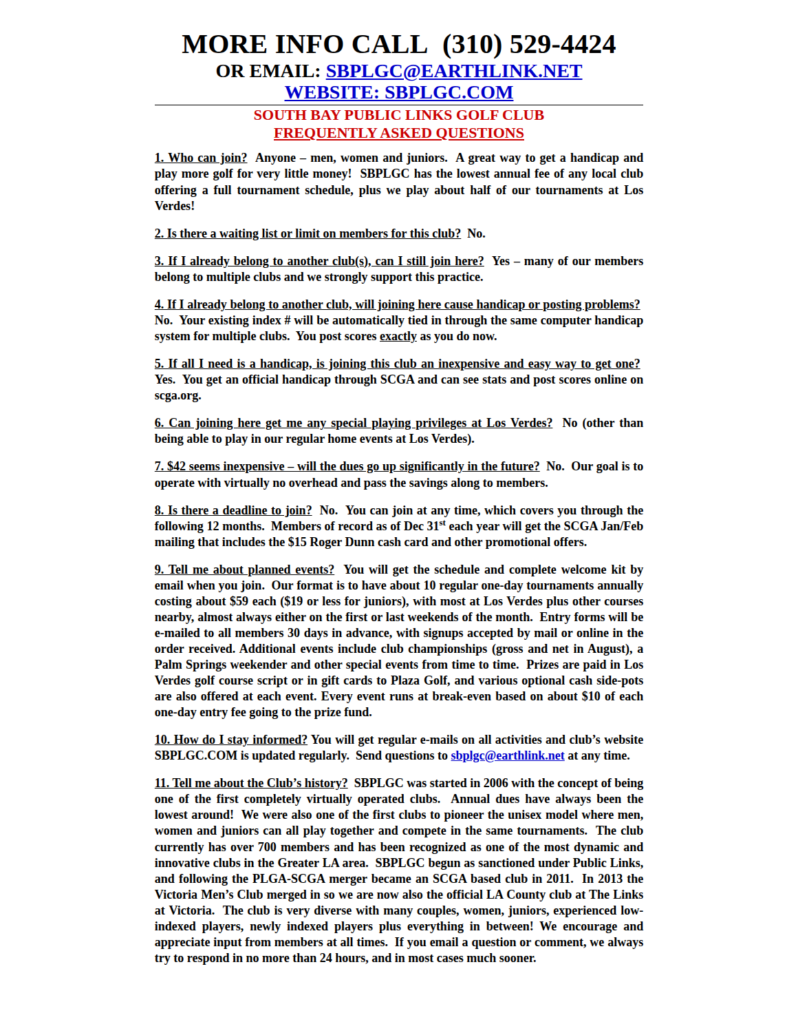MORE INFO CALL (310) 529-4424
OR EMAIL: SBPLGC@EARTHLINK.NET
WEBSITE: SBPLGC.COM
SOUTH BAY PUBLIC LINKS GOLF CLUB
FREQUENTLY ASKED QUESTIONS
1. Who can join? Anyone – men, women and juniors. A great way to get a handicap and play more golf for very little money! SBPLGC has the lowest annual fee of any local club offering a full tournament schedule, plus we play about half of our tournaments at Los Verdes!
2. Is there a waiting list or limit on members for this club? No.
3. If I already belong to another club(s), can I still join here? Yes – many of our members belong to multiple clubs and we strongly support this practice.
4. If I already belong to another club, will joining here cause handicap or posting problems? No. Your existing index # will be automatically tied in through the same computer handicap system for multiple clubs. You post scores exactly as you do now.
5. If all I need is a handicap, is joining this club an inexpensive and easy way to get one? Yes. You get an official handicap through SCGA and can see stats and post scores online on scga.org.
6. Can joining here get me any special playing privileges at Los Verdes? No (other than being able to play in our regular home events at Los Verdes).
7. $42 seems inexpensive – will the dues go up significantly in the future? No. Our goal is to operate with virtually no overhead and pass the savings along to members.
8. Is there a deadline to join? No. You can join at any time, which covers you through the following 12 months. Members of record as of Dec 31st each year will get the SCGA Jan/Feb mailing that includes the $15 Roger Dunn cash card and other promotional offers.
9. Tell me about planned events? You will get the schedule and complete welcome kit by email when you join. Our format is to have about 10 regular one-day tournaments annually costing about $59 each ($19 or less for juniors), with most at Los Verdes plus other courses nearby, almost always either on the first or last weekends of the month. Entry forms will be e-mailed to all members 30 days in advance, with signups accepted by mail or online in the order received. Additional events include club championships (gross and net in August), a Palm Springs weekender and other special events from time to time. Prizes are paid in Los Verdes golf course script or in gift cards to Plaza Golf, and various optional cash side-pots are also offered at each event. Every event runs at break-even based on about $10 of each one-day entry fee going to the prize fund.
10. How do I stay informed? You will get regular e-mails on all activities and club’s website SBPLGC.COM is updated regularly. Send questions to sbplgc@earthlink.net at any time.
11. Tell me about the Club’s history? SBPLGC was started in 2006 with the concept of being one of the first completely virtually operated clubs. Annual dues have always been the lowest around! We were also one of the first clubs to pioneer the unisex model where men, women and juniors can all play together and compete in the same tournaments. The club currently has over 700 members and has been recognized as one of the most dynamic and innovative clubs in the Greater LA area. SBPLGC begun as sanctioned under Public Links, and following the PLGA-SCGA merger became an SCGA based club in 2011. In 2013 the Victoria Men’s Club merged in so we are now also the official LA County club at The Links at Victoria. The club is very diverse with many couples, women, juniors, experienced low-indexed players, newly indexed players plus everything in between! We encourage and appreciate input from members at all times. If you email a question or comment, we always try to respond in no more than 24 hours, and in most cases much sooner.